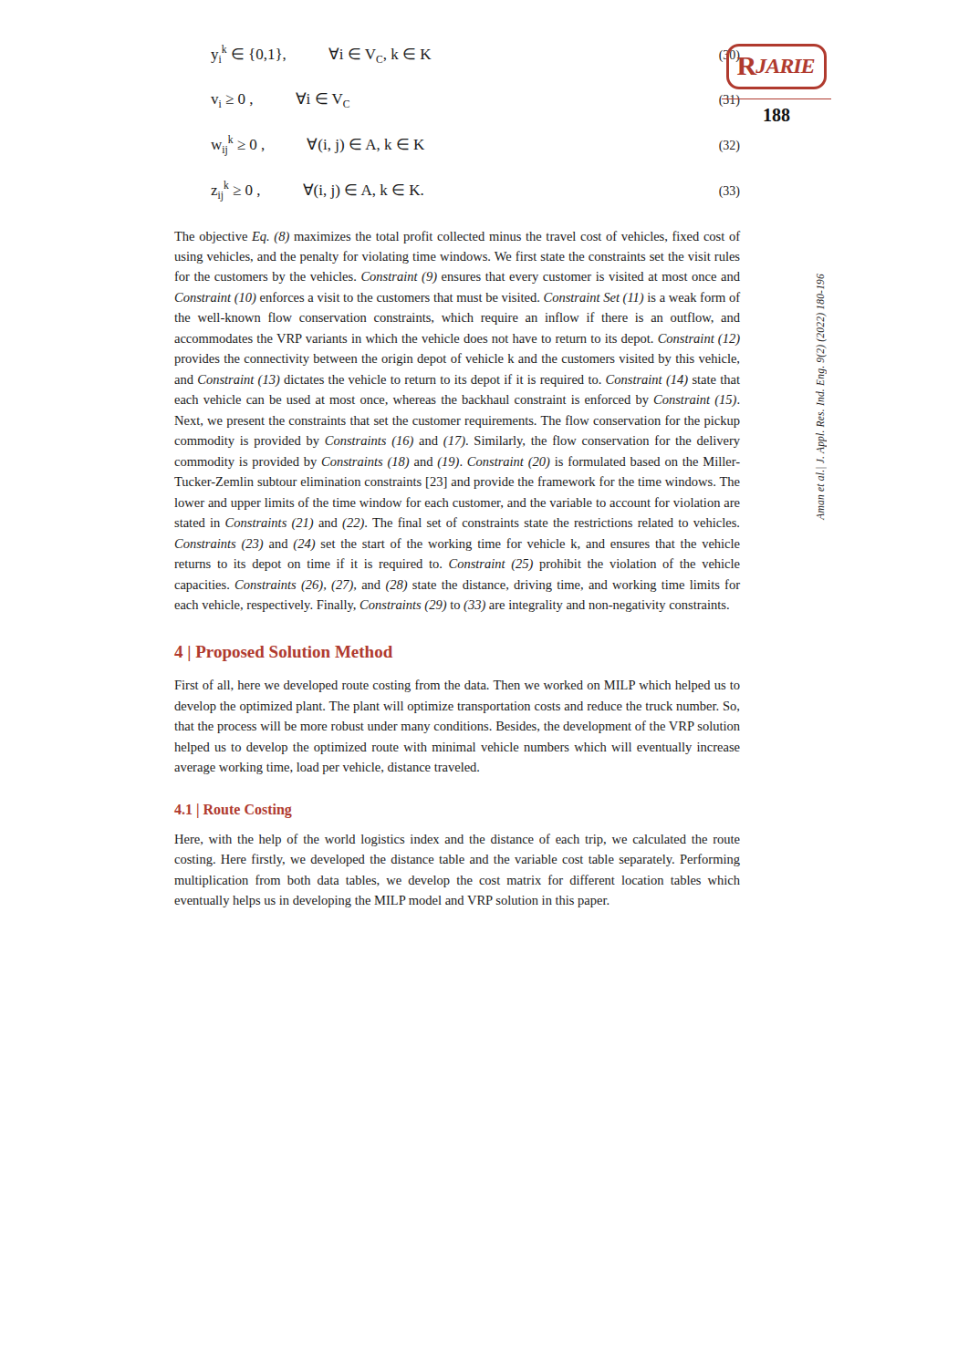RJARIE
188
Aman et al.| J. Appl. Res. Ind. Eng. 9(2) (2022) 180-196
yik ∈ {0,1},
∀i ∈ VC, k ∈ K
(30)
vi ≥ 0 ,
∀i ∈ VC
(31)
wijk ≥ 0 ,
∀(i, j) ∈ A, k ∈ K
(32)
zijk ≥ 0 ,
∀(i, j) ∈ A, k ∈ K.
(33)
The objective Eq. (8) maximizes the total profit collected minus the travel cost of vehicles, fixed cost of using vehicles, and the penalty for violating time windows. We first state the constraints set the visit rules for the customers by the vehicles. Constraint (9) ensures that every customer is visited at most once and Constraint (10) enforces a visit to the customers that must be visited. Constraint Set (11) is a weak form of the well-known flow conservation constraints, which require an inflow if there is an outflow, and accommodates the VRP variants in which the vehicle does not have to return to its depot. Constraint (12) provides the connectivity between the origin depot of vehicle k and the customers visited by this vehicle, and Constraint (13) dictates the vehicle to return to its depot if it is required to. Constraint (14) state that each vehicle can be used at most once, whereas the backhaul constraint is enforced by Constraint (15). Next, we present the constraints that set the customer requirements. The flow conservation for the pickup commodity is provided by Constraints (16) and (17). Similarly, the flow conservation for the delivery commodity is provided by Constraints (18) and (19). Constraint (20) is formulated based on the Miller-Tucker-Zemlin subtour elimination constraints [23] and provide the framework for the time windows. The lower and upper limits of the time window for each customer, and the variable to account for violation are stated in Constraints (21) and (22). The final set of constraints state the restrictions related to vehicles. Constraints (23) and (24) set the start of the working time for vehicle k, and ensures that the vehicle returns to its depot on time if it is required to. Constraint (25) prohibit the violation of the vehicle capacities. Constraints (26), (27), and (28) state the distance, driving time, and working time limits for each vehicle, respectively. Finally, Constraints (29) to (33) are integrality and non-negativity constraints.
4 | Proposed Solution Method
First of all, here we developed route costing from the data. Then we worked on MILP which helped us to develop the optimized plant. The plant will optimize transportation costs and reduce the truck number. So, that the process will be more robust under many conditions. Besides, the development of the VRP solution helped us to develop the optimized route with minimal vehicle numbers which will eventually increase average working time, load per vehicle, distance traveled.
4.1 | Route Costing
Here, with the help of the world logistics index and the distance of each trip, we calculated the route costing. Here firstly, we developed the distance table and the variable cost table separately. Performing multiplication from both data tables, we develop the cost matrix for different location tables which eventually helps us in developing the MILP model and VRP solution in this paper.